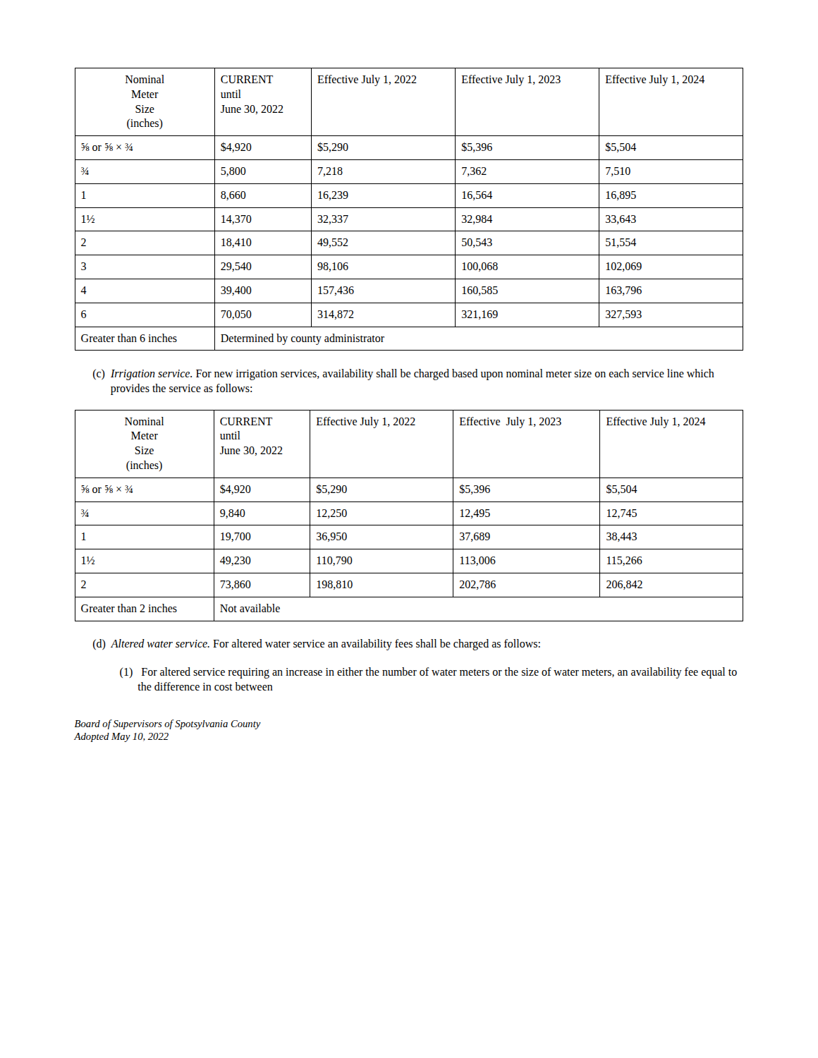| Nominal Meter Size (inches) | CURRENT until June 30, 2022 | Effective July 1, 2022 | Effective July 1, 2023 | Effective July 1, 2024 |
| --- | --- | --- | --- | --- |
| ⅝ or ⅝ × ¾ | $4,920 | $5,290 | $5,396 | $5,504 |
| ¾ | 5,800 | 7,218 | 7,362 | 7,510 |
| 1 | 8,660 | 16,239 | 16,564 | 16,895 |
| 1½ | 14,370 | 32,337 | 32,984 | 33,643 |
| 2 | 18,410 | 49,552 | 50,543 | 51,554 |
| 3 | 29,540 | 98,106 | 100,068 | 102,069 |
| 4 | 39,400 | 157,436 | 160,585 | 163,796 |
| 6 | 70,050 | 314,872 | 321,169 | 327,593 |
| Greater than 6 inches | Determined by county administrator |
(c) Irrigation service. For new irrigation services, availability shall be charged based upon nominal meter size on each service line which provides the service as follows:
| Nominal Meter Size (inches) | CURRENT until June 30, 2022 | Effective July 1, 2022 | Effective July 1, 2023 | Effective July 1, 2024 |
| --- | --- | --- | --- | --- |
| ⅝ or ⅝ × ¾ | $4,920 | $5,290 | $5,396 | $5,504 |
| ¾ | 9,840 | 12,250 | 12,495 | 12,745 |
| 1 | 19,700 | 36,950 | 37,689 | 38,443 |
| 1½ | 49,230 | 110,790 | 113,006 | 115,266 |
| 2 | 73,860 | 198,810 | 202,786 | 206,842 |
| Greater than 2 inches | Not available |
(d) Altered water service. For altered water service an availability fees shall be charged as follows:
(1) For altered service requiring an increase in either the number of water meters or the size of water meters, an availability fee equal to the difference in cost between
Board of Supervisors of Spotsylvania County
Adopted May 10, 2022